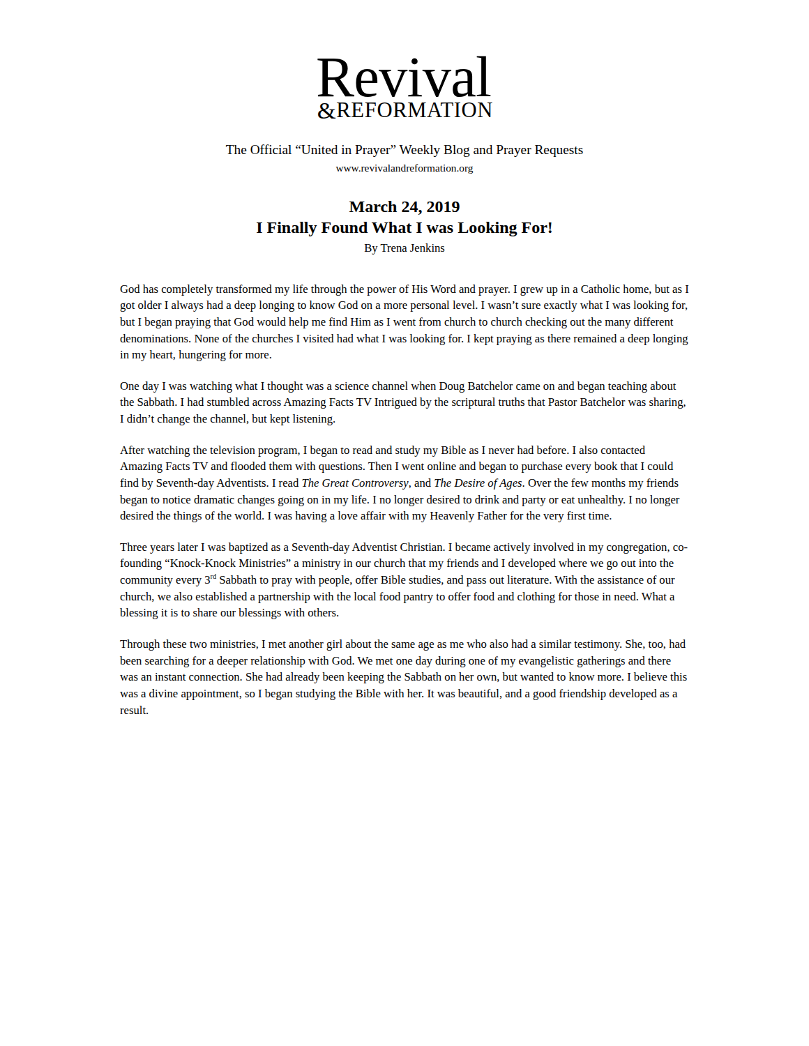Revival &Reformation
The Official “United in Prayer” Weekly Blog and Prayer Requests
www.revivalandreformation.org
March 24, 2019 I Finally Found What I was Looking For!
By Trena Jenkins
God has completely transformed my life through the power of His Word and prayer. I grew up in a Catholic home, but as I got older I always had a deep longing to know God on a more personal level. I wasn’t sure exactly what I was looking for, but I began praying that God would help me find Him as I went from church to church checking out the many different denominations. None of the churches I visited had what I was looking for. I kept praying as there remained a deep longing in my heart, hungering for more.
One day I was watching what I thought was a science channel when Doug Batchelor came on and began teaching about the Sabbath. I had stumbled across Amazing Facts TV Intrigued by the scriptural truths that Pastor Batchelor was sharing, I didn’t change the channel, but kept listening.
After watching the television program, I began to read and study my Bible as I never had before. I also contacted Amazing Facts TV and flooded them with questions. Then I went online and began to purchase every book that I could find by Seventh-day Adventists. I read The Great Controversy, and The Desire of Ages. Over the few months my friends began to notice dramatic changes going on in my life. I no longer desired to drink and party or eat unhealthy. I no longer desired the things of the world. I was having a love affair with my Heavenly Father for the very first time.
Three years later I was baptized as a Seventh-day Adventist Christian. I became actively involved in my congregation, co-founding “Knock-Knock Ministries” a ministry in our church that my friends and I developed where we go out into the community every 3rd Sabbath to pray with people, offer Bible studies, and pass out literature. With the assistance of our church, we also established a partnership with the local food pantry to offer food and clothing for those in need. What a blessing it is to share our blessings with others.
Through these two ministries, I met another girl about the same age as me who also had a similar testimony. She, too, had been searching for a deeper relationship with God. We met one day during one of my evangelistic gatherings and there was an instant connection. She had already been keeping the Sabbath on her own, but wanted to know more. I believe this was a divine appointment, so I began studying the Bible with her. It was beautiful, and a good friendship developed as a result.